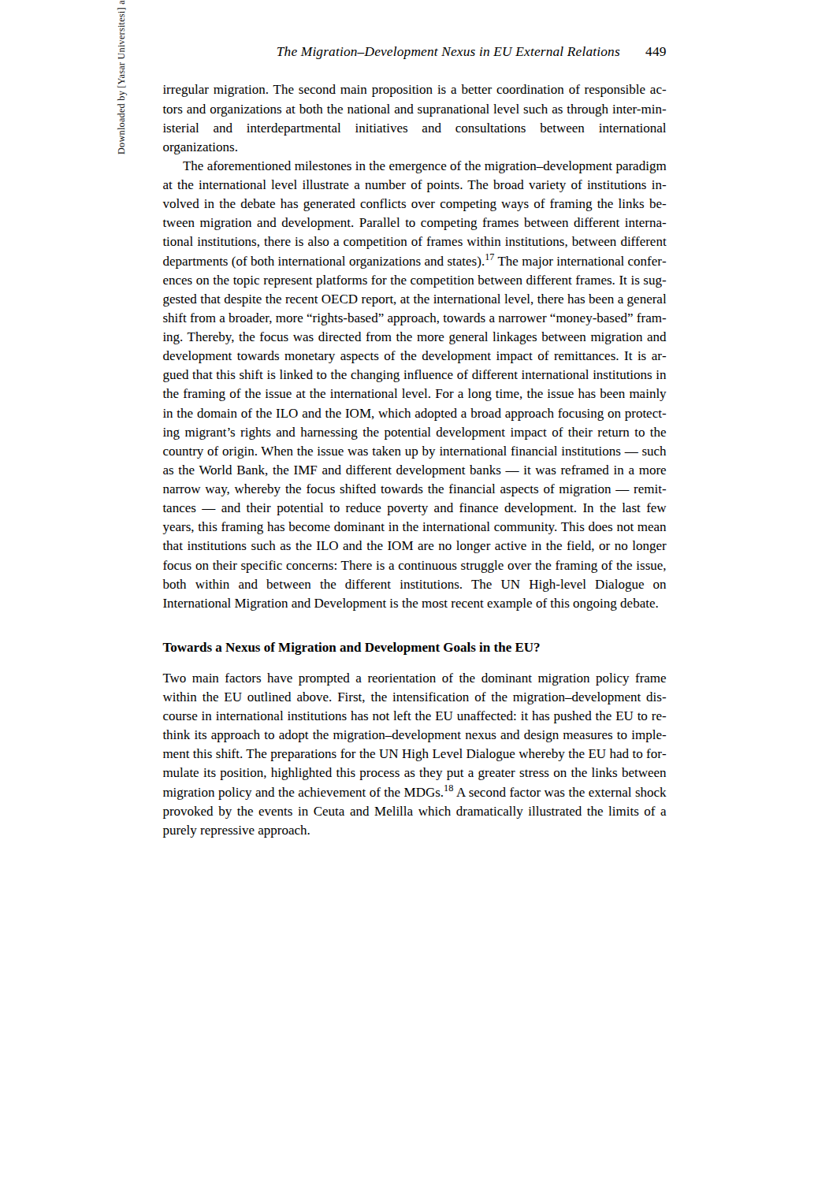Downloaded by [Yasar Universitesi] at 00:34 09 November 2015
The Migration–Development Nexus in EU External Relations 449
irregular migration. The second main proposition is a better coordination of responsible actors and organizations at both the national and supranational level such as through inter-ministerial and interdepartmental initiatives and consultations between international organizations.
The aforementioned milestones in the emergence of the migration–development paradigm at the international level illustrate a number of points. The broad variety of institutions involved in the debate has generated conflicts over competing ways of framing the links between migration and development. Parallel to competing frames between different international institutions, there is also a competition of frames within institutions, between different departments (of both international organizations and states).17 The major international conferences on the topic represent platforms for the competition between different frames. It is suggested that despite the recent OECD report, at the international level, there has been a general shift from a broader, more “rights-based” approach, towards a narrower “money-based” framing. Thereby, the focus was directed from the more general linkages between migration and development towards monetary aspects of the development impact of remittances. It is argued that this shift is linked to the changing influence of different international institutions in the framing of the issue at the international level. For a long time, the issue has been mainly in the domain of the ILO and the IOM, which adopted a broad approach focusing on protecting migrant’s rights and harnessing the potential development impact of their return to the country of origin. When the issue was taken up by international financial institutions — such as the World Bank, the IMF and different development banks — it was reframed in a more narrow way, whereby the focus shifted towards the financial aspects of migration — remittances — and their potential to reduce poverty and finance development. In the last few years, this framing has become dominant in the international community. This does not mean that institutions such as the ILO and the IOM are no longer active in the field, or no longer focus on their specific concerns: There is a continuous struggle over the framing of the issue, both within and between the different institutions. The UN High-level Dialogue on International Migration and Development is the most recent example of this ongoing debate.
Towards a Nexus of Migration and Development Goals in the EU?
Two main factors have prompted a reorientation of the dominant migration policy frame within the EU outlined above. First, the intensification of the migration–development discourse in international institutions has not left the EU unaffected: it has pushed the EU to rethink its approach to adopt the migration–development nexus and design measures to implement this shift. The preparations for the UN High Level Dialogue whereby the EU had to formulate its position, highlighted this process as they put a greater stress on the links between migration policy and the achievement of the MDGs.18 A second factor was the external shock provoked by the events in Ceuta and Melilla which dramatically illustrated the limits of a purely repressive approach.